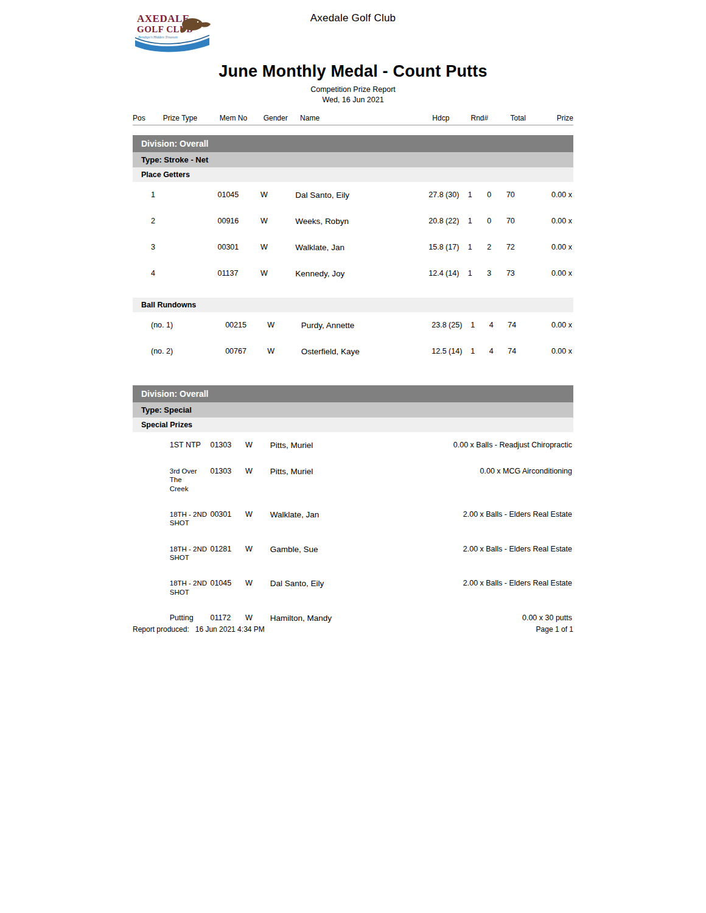AXEDALE GOLF CLUB Bendigo's Hidden Treasure
Axedale Golf Club
June Monthly Medal - Count Putts
Competition Prize Report
Wed, 16 Jun 2021
| Pos | Prize Type | Mem No | Gender | Name | Hdcp | Rnd# | | Total | Prize |
Division: Overall
Type: Stroke - Net
Place Getters
| 1 | | 01045 | W | Dal Santo, Eily | 27.8 (30) | 1 | 0 | 70 | 0.00 x |
| 2 | | 00916 | W | Weeks, Robyn | 20.8 (22) | 1 | 0 | 70 | 0.00 x |
| 3 | | 00301 | W | Walklate, Jan | 15.8 (17) | 1 | 2 | 72 | 0.00 x |
| 4 | | 01137 | W | Kennedy, Joy | 12.4 (14) | 1 | 3 | 73 | 0.00 x |
Ball Rundowns
| (no. 1) | | 00215 | W | Purdy, Annette | 23.8 (25) | 1 | 4 | 74 | 0.00 x |
| (no. 2) | | 00767 | W | Osterfield, Kaye | 12.5 (14) | 1 | 4 | 74 | 0.00 x |
Division: Overall
Type: Special
Special Prizes
| | 1ST NTP | 01303 | W | Pitts, Muriel | | | | | 0.00 x Balls - Readjust Chiropractic |
| | 3rd Over The Creek | 01303 | W | Pitts, Muriel | | | | | 0.00 x MCG Airconditioning |
| | 18TH - 2ND SHOT | 00301 | W | Walklate, Jan | | | | | 2.00 x Balls - Elders Real Estate |
| | 18TH - 2ND SHOT | 01281 | W | Gamble, Sue | | | | | 2.00 x Balls - Elders Real Estate |
| | 18TH - 2ND SHOT | 01045 | W | Dal Santo, Eily | | | | | 2.00 x Balls - Elders Real Estate |
| | Putting | 01172 | W | Hamilton, Mandy | | | | | 0.00 x 30 putts |
Report produced: 16 Jun 2021 4:34 PM Page 1 of 1